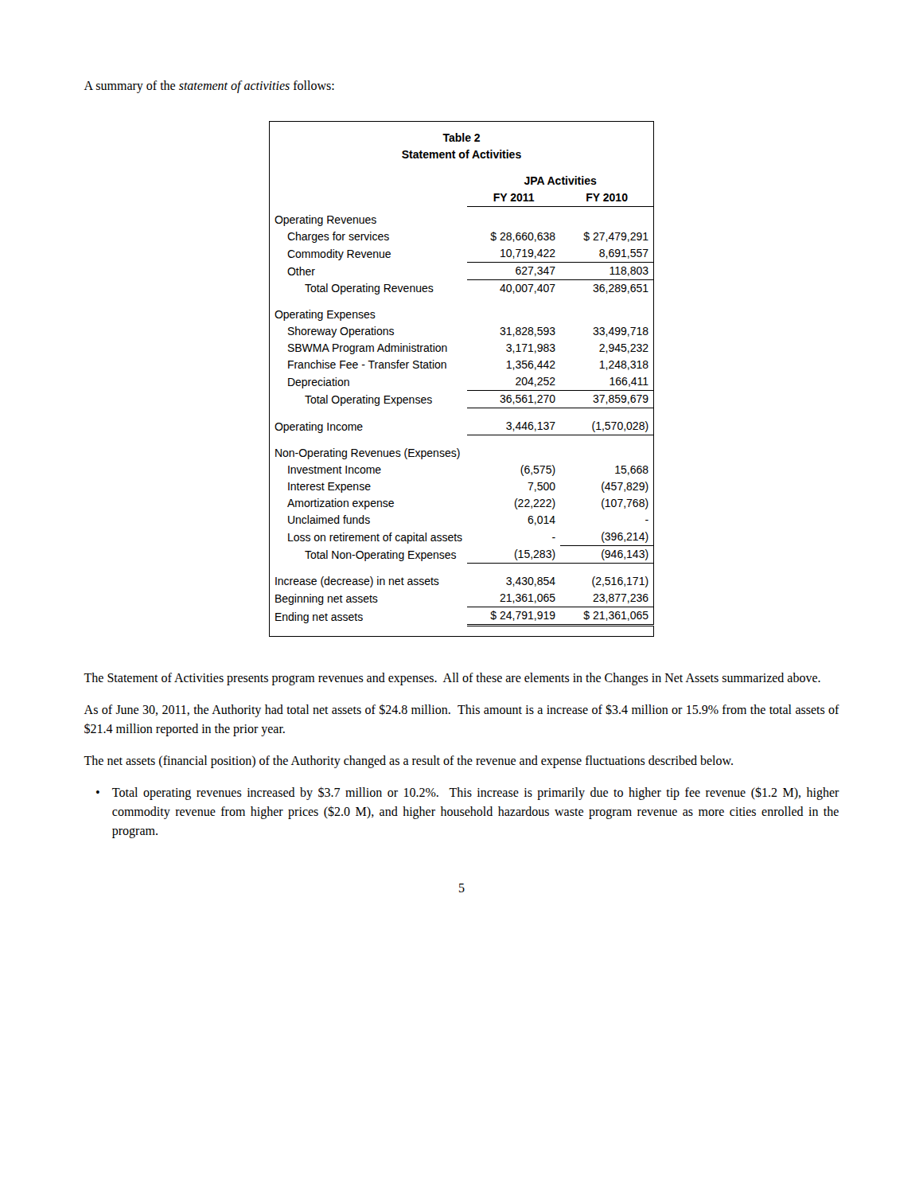A summary of the statement of activities follows:
| Table 2 |
| Statement of Activities |
| | JPA Activities |
| | FY 2011 | FY 2010 |
| Operating Revenues | | |
| Charges for services | $ 28,660,638 | $ 27,479,291 |
| Commodity Revenue | 10,719,422 | 8,691,557 |
| Other | 627,347 | 118,803 |
| Total Operating Revenues | 40,007,407 | 36,289,651 |
| Operating Expenses | | |
| Shoreway Operations | 31,828,593 | 33,499,718 |
| SBWMA Program Administration | 3,171,983 | 2,945,232 |
| Franchise Fee - Transfer Station | 1,356,442 | 1,248,318 |
| Depreciation | 204,252 | 166,411 |
| Total Operating Expenses | 36,561,270 | 37,859,679 |
| Operating Income | 3,446,137 | (1,570,028) |
| Non-Operating Revenues (Expenses) | | |
| Investment Income | (6,575) | 15,668 |
| Interest Expense | 7,500 | (457,829) |
| Amortization expense | (22,222) | (107,768) |
| Unclaimed funds | 6,014 | - |
| Loss on retirement of capital assets | - | (396,214) |
| Total Non-Operating Expenses | (15,283) | (946,143) |
| Increase (decrease) in net assets | 3,430,854 | (2,516,171) |
| Beginning net assets | 21,361,065 | 23,877,236 |
| Ending net assets | $ 24,791,919 | $ 21,361,065 |
The Statement of Activities presents program revenues and expenses. All of these are elements in the Changes in Net Assets summarized above.
As of June 30, 2011, the Authority had total net assets of $24.8 million. This amount is a increase of $3.4 million or 15.9% from the total assets of $21.4 million reported in the prior year.
The net assets (financial position) of the Authority changed as a result of the revenue and expense fluctuations described below.
Total operating revenues increased by $3.7 million or 10.2%. This increase is primarily due to higher tip fee revenue ($1.2 M), higher commodity revenue from higher prices ($2.0 M), and higher household hazardous waste program revenue as more cities enrolled in the program.
5